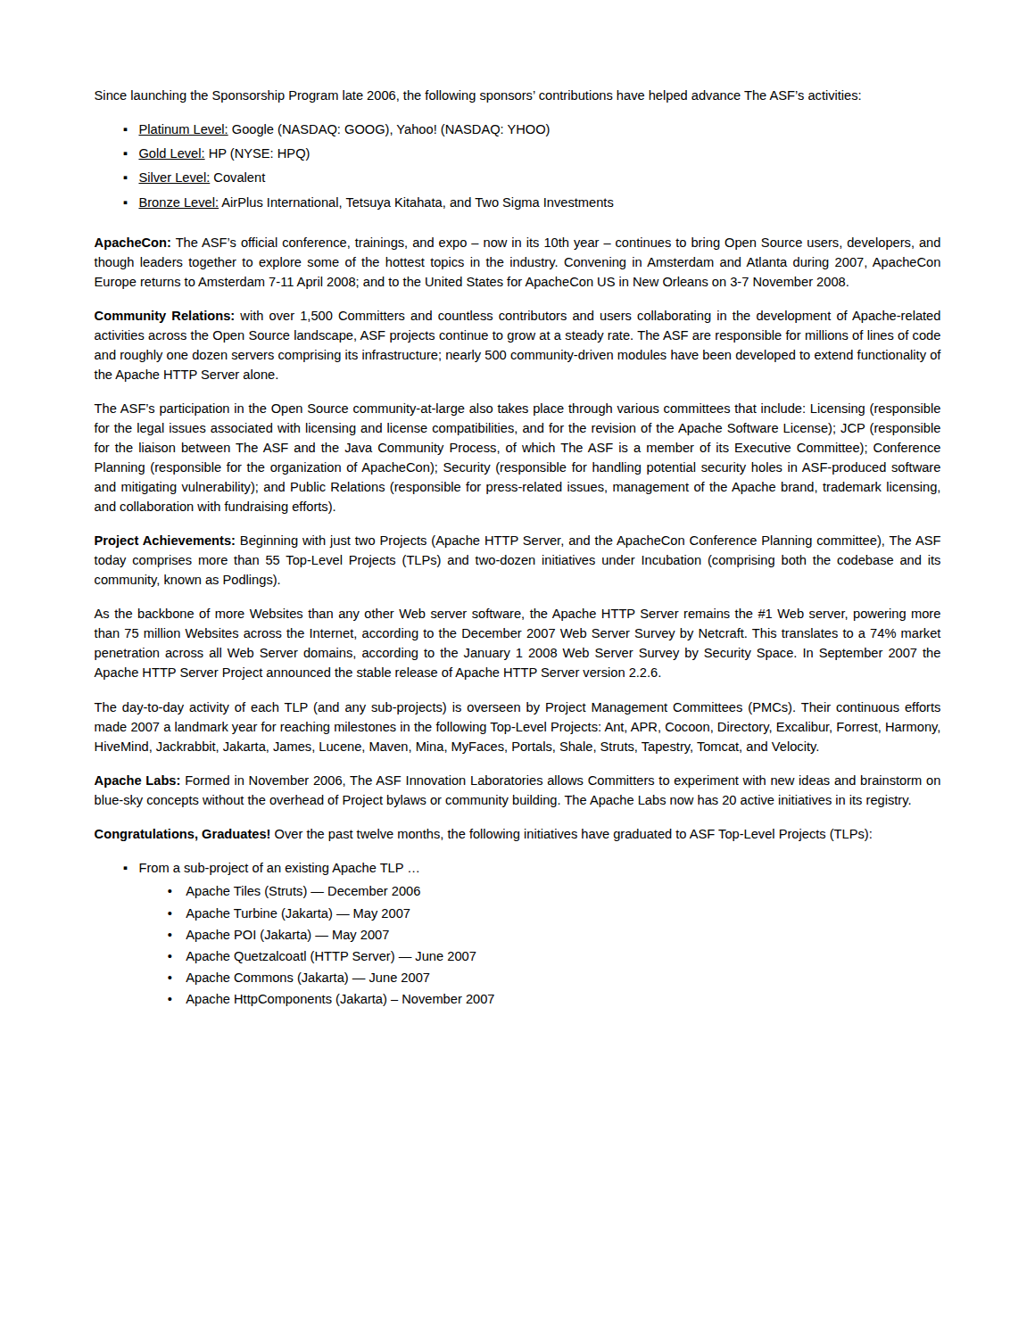Since launching the Sponsorship Program late 2006, the following sponsors’ contributions have helped advance The ASF’s activities:
Platinum Level: Google (NASDAQ: GOOG), Yahoo! (NASDAQ: YHOO)
Gold Level: HP (NYSE: HPQ)
Silver Level: Covalent
Bronze Level: AirPlus International, Tetsuya Kitahata, and Two Sigma Investments
ApacheCon: The ASF’s official conference, trainings, and expo – now in its 10th year – continues to bring Open Source users, developers, and though leaders together to explore some of the hottest topics in the industry. Convening in Amsterdam and Atlanta during 2007, ApacheCon Europe returns to Amsterdam 7-11 April 2008; and to the United States for ApacheCon US in New Orleans on 3-7 November 2008.
Community Relations: with over 1,500 Committers and countless contributors and users collaborating in the development of Apache-related activities across the Open Source landscape, ASF projects continue to grow at a steady rate. The ASF are responsible for millions of lines of code and roughly one dozen servers comprising its infrastructure; nearly 500 community-driven modules have been developed to extend functionality of the Apache HTTP Server alone.
The ASF’s participation in the Open Source community-at-large also takes place through various committees that include: Licensing (responsible for the legal issues associated with licensing and license compatibilities, and for the revision of the Apache Software License); JCP (responsible for the liaison between The ASF and the Java Community Process, of which The ASF is a member of its Executive Committee); Conference Planning (responsible for the organization of ApacheCon); Security (responsible for handling potential security holes in ASF-produced software and mitigating vulnerability); and Public Relations (responsible for press-related issues, management of the Apache brand, trademark licensing, and collaboration with fundraising efforts).
Project Achievements: Beginning with just two Projects (Apache HTTP Server, and the ApacheCon Conference Planning committee), The ASF today comprises more than 55 Top-Level Projects (TLPs) and two-dozen initiatives under Incubation (comprising both the codebase and its community, known as Podlings).
As the backbone of more Websites than any other Web server software, the Apache HTTP Server remains the #1 Web server, powering more than 75 million Websites across the Internet, according to the December 2007 Web Server Survey by Netcraft. This translates to a 74% market penetration across all Web Server domains, according to the January 1 2008 Web Server Survey by Security Space. In September 2007 the Apache HTTP Server Project announced the stable release of Apache HTTP Server version 2.2.6.
The day-to-day activity of each TLP (and any sub-projects) is overseen by Project Management Committees (PMCs). Their continuous efforts made 2007 a landmark year for reaching milestones in the following Top-Level Projects: Ant, APR, Cocoon, Directory, Excalibur, Forrest, Harmony, HiveMind, Jackrabbit, Jakarta, James, Lucene, Maven, Mina, MyFaces, Portals, Shale, Struts, Tapestry, Tomcat, and Velocity.
Apache Labs: Formed in November 2006, The ASF Innovation Laboratories allows Committers to experiment with new ideas and brainstorm on blue-sky concepts without the overhead of Project bylaws or community building. The Apache Labs now has 20 active initiatives in its registry.
Congratulations, Graduates! Over the past twelve months, the following initiatives have graduated to ASF Top-Level Projects (TLPs):
From a sub-project of an existing Apache TLP …
Apache Tiles (Struts) — December 2006
Apache Turbine (Jakarta) — May 2007
Apache POI (Jakarta) — May 2007
Apache Quetzalcoatl (HTTP Server) — June 2007
Apache Commons (Jakarta) — June 2007
Apache HttpComponents (Jakarta) – November 2007